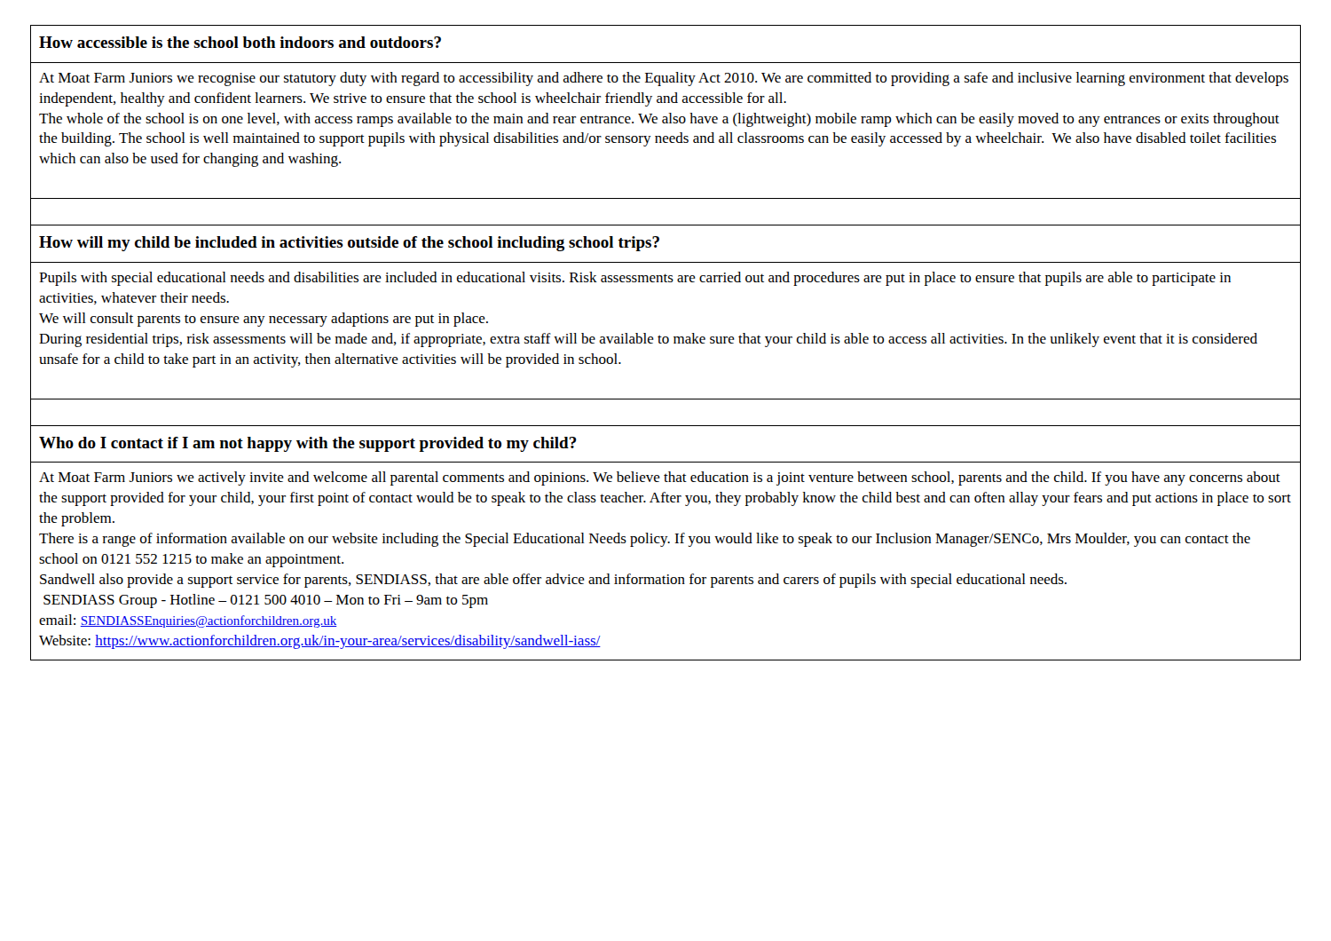| How accessible is the school both indoors and outdoors? |
| At Moat Farm Juniors we recognise our statutory duty with regard to accessibility and adhere to the Equality Act 2010. We are committed to providing a safe and inclusive learning environment that develops independent, healthy and confident learners. We strive to ensure that the school is wheelchair friendly and accessible for all. The whole of the school is on one level, with access ramps available to the main and rear entrance. We also have a (lightweight) mobile ramp which can be easily moved to any entrances or exits throughout the building. The school is well maintained to support pupils with physical disabilities and/or sensory needs and all classrooms can be easily accessed by a wheelchair. We also have disabled toilet facilities which can also be used for changing and washing. |
| How will my child be included in activities outside of the school including school trips? |
| Pupils with special educational needs and disabilities are included in educational visits. Risk assessments are carried out and procedures are put in place to ensure that pupils are able to participate in activities, whatever their needs. We will consult parents to ensure any necessary adaptions are put in place. During residential trips, risk assessments will be made and, if appropriate, extra staff will be available to make sure that your child is able to access all activities. In the unlikely event that it is considered unsafe for a child to take part in an activity, then alternative activities will be provided in school. |
| Who do I contact if I am not happy with the support provided to my child? |
| At Moat Farm Juniors we actively invite and welcome all parental comments and opinions. We believe that education is a joint venture between school, parents and the child. If you have any concerns about the support provided for your child, your first point of contact would be to speak to the class teacher. After you, they probably know the child best and can often allay your fears and put actions in place to sort the problem. There is a range of information available on our website including the Special Educational Needs policy. If you would like to speak to our Inclusion Manager/SENCo, Mrs Moulder, you can contact the school on 0121 552 1215 to make an appointment. Sandwell also provide a support service for parents, SENDIASS, that are able offer advice and information for parents and carers of pupils with special educational needs. SENDIASS Group - Hotline – 0121 500 4010 – Mon to Fri – 9am to 5pm email: SENDIASSEnquiries@actionforchildren.org.uk Website: https://www.actionforchildren.org.uk/in-your-area/services/disability/sandwell-iass/ |